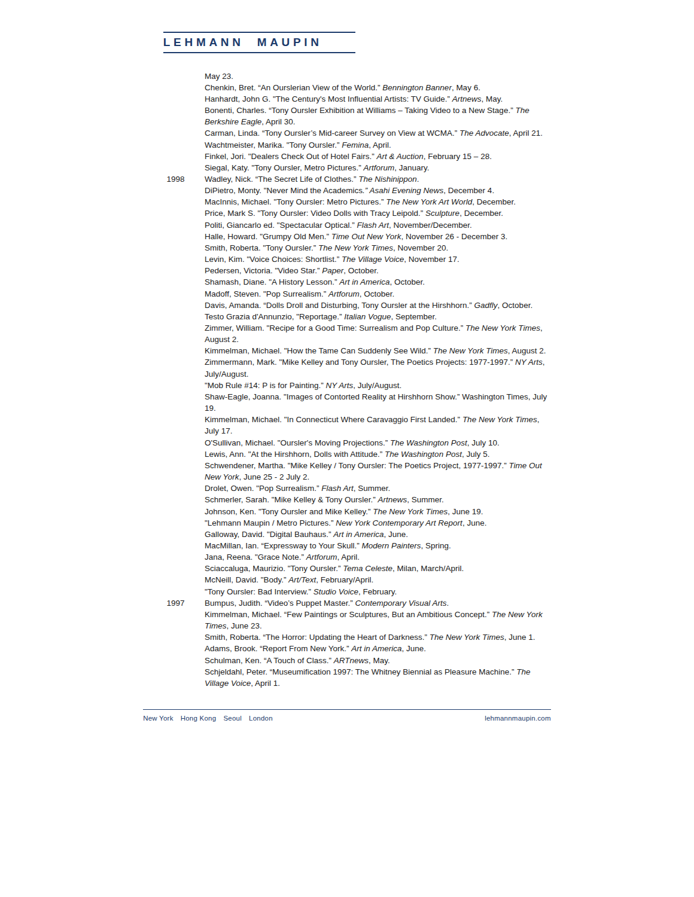LEHMANN MAUPIN
May 23.
Chenkin, Bret. “An Ourslerian View of the World.” Bennington Banner, May 6.
Hanhardt, John G. "The Century's Most Influential Artists: TV Guide.” Artnews, May.
Bonenti, Charles. “Tony Oursler Exhibition at Williams – Taking Video to a New Stage.” The Berkshire Eagle, April 30.
Carman, Linda. “Tony Oursler’s Mid-career Survey on View at WCMA.” The Advocate, April 21.
Wachtmeister, Marika. "Tony Oursler.” Femina, April.
Finkel, Jori. "Dealers Check Out of Hotel Fairs.” Art & Auction, February 15 – 28.
Siegal, Katy. "Tony Oursler, Metro Pictures.” Artforum, January.
1998
Wadley, Nick. “The Secret Life of Clothes.” The Nishinippon.
DiPietro, Monty. "Never Mind the Academics.” Asahi Evening News, December 4.
MacInnis, Michael. "Tony Oursler: Metro Pictures.” The New York Art World, December.
Price, Mark S. "Tony Oursler: Video Dolls with Tracy Leipold.” Sculpture, December.
Politi, Giancarlo ed. "Spectacular Optical.” Flash Art, November/December.
Halle, Howard. "Grumpy Old Men.” Time Out New York, November 26 - December 3.
Smith, Roberta. "Tony Oursler.” The New York Times, November 20.
Levin, Kim. "Voice Choices: Shortlist.” The Village Voice, November 17.
Pedersen, Victoria. "Video Star.” Paper, October.
Shamash, Diane. "A History Lesson.” Art in America, October.
Madoff, Steven. "Pop Surrealism.” Artforum, October.
Davis, Amanda. “Dolls Droll and Disturbing, Tony Oursler at the Hirshhorn.” Gadfly, October.
Testo Grazia d'Annunzio, "Reportage.” Italian Vogue, September.
Zimmer, William. "Recipe for a Good Time: Surrealism and Pop Culture.” The New York Times, August 2.
Kimmelman, Michael. "How the Tame Can Suddenly See Wild.” The New York Times, August 2.
Zimmermann, Mark. "Mike Kelley and Tony Oursler, The Poetics Projects: 1977-1997.” NY Arts, July/August.
"Mob Rule #14: P is for Painting.” NY Arts, July/August.
Shaw-Eagle, Joanna. "Images of Contorted Reality at Hirshhorn Show.” Washington Times, July 19.
Kimmelman, Michael. "In Connecticut Where Caravaggio First Landed.” The New York Times, July 17.
O'Sullivan, Michael. "Oursler's Moving Projections.” The Washington Post, July 10.
Lewis, Ann. "At the Hirshhorn, Dolls with Attitude.” The Washington Post, July 5.
Schwendener, Martha. "Mike Kelley / Tony Oursler: The Poetics Project, 1977-1997.” Time Out New York, June 25 - 2 July 2.
Drolet, Owen. "Pop Surrealism.” Flash Art, Summer.
Schmerler, Sarah. "Mike Kelley & Tony Oursler.” Artnews, Summer.
Johnson, Ken. "Tony Oursler and Mike Kelley.” The New York Times, June 19.
"Lehmann Maupin / Metro Pictures.” New York Contemporary Art Report, June.
Galloway, David. "Digital Bauhaus.” Art in America, June.
MacMillan, Ian. “Expressway to Your Skull.” Modern Painters, Spring.
Jana, Reena. "Grace Note.” Artforum, April.
Sciaccaluga, Maurizio. "Tony Oursler.” Tema Celeste, Milan, March/April.
McNeill, David. "Body.” Art/Text, February/April.
"Tony Oursler: Bad Interview.” Studio Voice, February.
1997
Bumpus, Judith. “Video’s Puppet Master.” Contemporary Visual Arts.
Kimmelman, Michael. “Few Paintings or Sculptures, But an Ambitious Concept.” The New York Times, June 23.
Smith, Roberta. “The Horror: Updating the Heart of Darkness.” The New York Times, June 1.
Adams, Brook. “Report From New York.” Art in America, June.
Schulman, Ken. “A Touch of Class.” ARTnews, May.
Schjeldahl, Peter. “Museumification 1997: The Whitney Biennial as Pleasure Machine.” The Village Voice, April 1.
New York Hong Kong Seoul London
lehmannmaupin.com